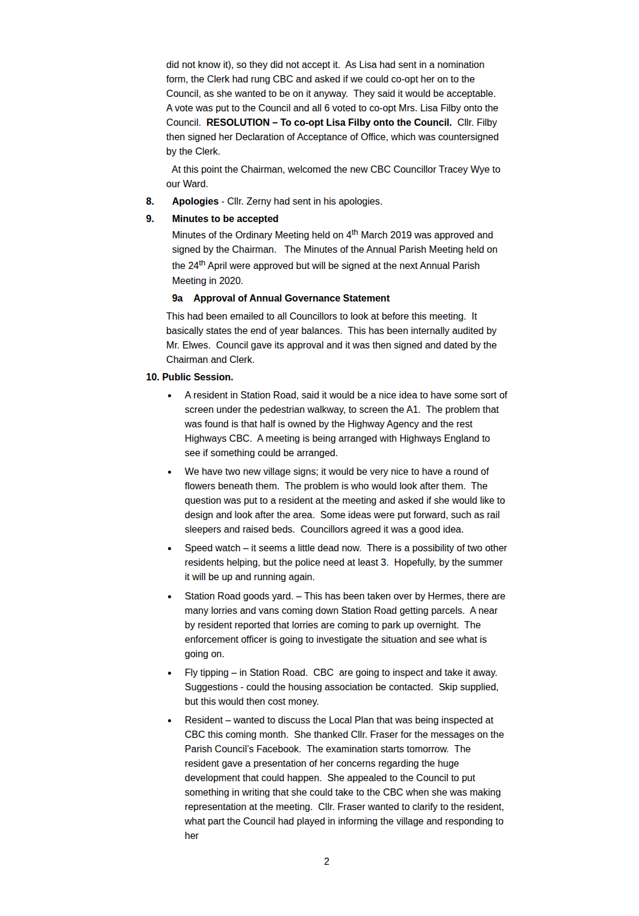did not know it), so they did not accept it. As Lisa had sent in a nomination form, the Clerk had rung CBC and asked if we could co-opt her on to the Council, as she wanted to be on it anyway. They said it would be acceptable. A vote was put to the Council and all 6 voted to co-opt Mrs. Lisa Filby onto the Council. RESOLUTION – To co-opt Lisa Filby onto the Council. Cllr. Filby then signed her Declaration of Acceptance of Office, which was countersigned by the Clerk.
At this point the Chairman, welcomed the new CBC Councillor Tracey Wye to our Ward.
8. Apologies - Cllr. Zerny had sent in his apologies.
9. Minutes to be accepted
Minutes of the Ordinary Meeting held on 4th March 2019 was approved and signed by the Chairman. The Minutes of the Annual Parish Meeting held on the 24th April were approved but will be signed at the next Annual Parish Meeting in 2020.
9a Approval of Annual Governance Statement
This had been emailed to all Councillors to look at before this meeting. It basically states the end of year balances. This has been internally audited by Mr. Elwes. Council gave its approval and it was then signed and dated by the Chairman and Clerk.
10. Public Session.
A resident in Station Road, said it would be a nice idea to have some sort of screen under the pedestrian walkway, to screen the A1. The problem that was found is that half is owned by the Highway Agency and the rest Highways CBC. A meeting is being arranged with Highways England to see if something could be arranged.
We have two new village signs; it would be very nice to have a round of flowers beneath them. The problem is who would look after them. The question was put to a resident at the meeting and asked if she would like to design and look after the area. Some ideas were put forward, such as rail sleepers and raised beds. Councillors agreed it was a good idea.
Speed watch – it seems a little dead now. There is a possibility of two other residents helping, but the police need at least 3. Hopefully, by the summer it will be up and running again.
Station Road goods yard. – This has been taken over by Hermes, there are many lorries and vans coming down Station Road getting parcels. A near by resident reported that lorries are coming to park up overnight. The enforcement officer is going to investigate the situation and see what is going on.
Fly tipping – in Station Road. CBC are going to inspect and take it away. Suggestions - could the housing association be contacted. Skip supplied, but this would then cost money.
Resident – wanted to discuss the Local Plan that was being inspected at CBC this coming month. She thanked Cllr. Fraser for the messages on the Parish Council’s Facebook. The examination starts tomorrow. The resident gave a presentation of her concerns regarding the huge development that could happen. She appealed to the Council to put something in writing that she could take to the CBC when she was making representation at the meeting. Cllr. Fraser wanted to clarify to the resident, what part the Council had played in informing the village and responding to her
2